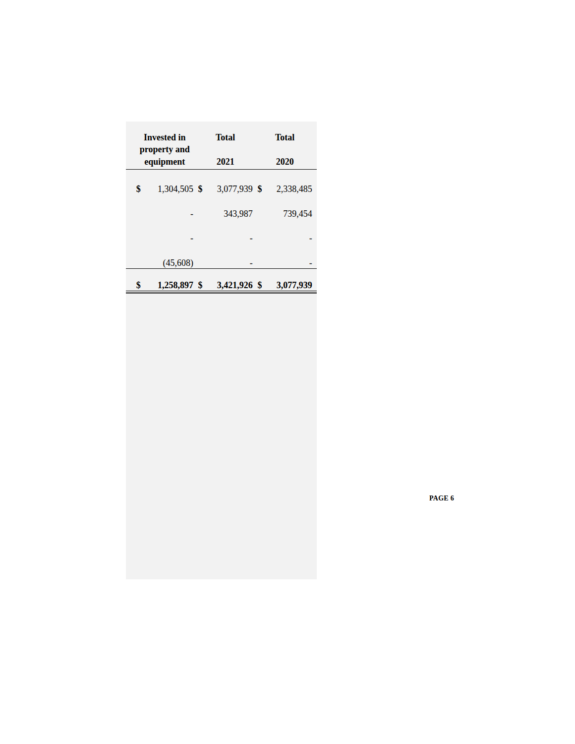| | Invested in | | Total | | Total | |
| | property and | | | | | |
| | equipment | | 2021 | | 2020 | |
| | $ | 1,304,505 | | $ | 3,077,939 | | $ | 2,338,485 | |
| | | - | | | 343,987 | | | 739,454 | |
| | | - | | | - | | | - | |
| | | (45,608) | | | - | | | - | |
| | $ | 1,258,897 | | $ | 3,421,926 | | $ | 3,077,939 | |
PAGE 6